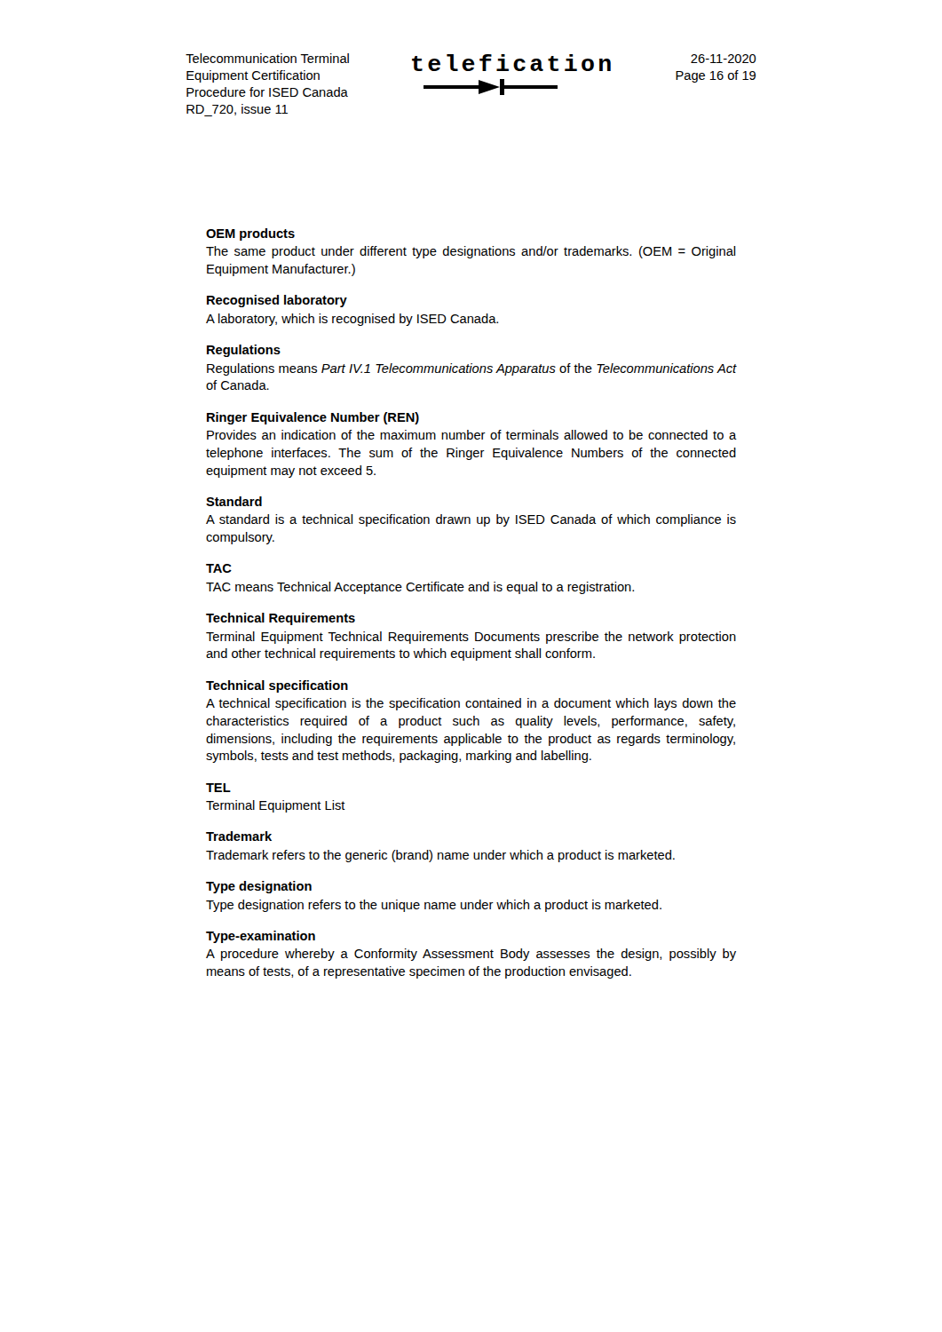Telecommunication Terminal
Equipment Certification
Procedure for ISED Canada
RD_720, issue 11
telefication
26-11-2020
Page 16 of 19
OEM products
The same product under different type designations and/or trademarks. (OEM = Original Equipment Manufacturer.)
Recognised laboratory
A laboratory, which is recognised by ISED Canada.
Regulations
Regulations means Part IV.1 Telecommunications Apparatus of the Telecommunications Act of Canada.
Ringer Equivalence Number (REN)
Provides an indication of the maximum number of terminals allowed to be connected to a telephone interfaces. The sum of the Ringer Equivalence Numbers of the connected equipment may not exceed 5.
Standard
A standard is a technical specification drawn up by ISED Canada of which compliance is compulsory.
TAC
TAC means Technical Acceptance Certificate and is equal to a registration.
Technical Requirements
Terminal Equipment Technical Requirements Documents prescribe the network protection and other technical requirements to which equipment shall conform.
Technical specification
A technical specification is the specification contained in a document which lays down the characteristics required of a product such as quality levels, performance, safety, dimensions, including the requirements applicable to the product as regards terminology, symbols, tests and test methods, packaging, marking and labelling.
TEL
Terminal Equipment List
Trademark
Trademark refers to the generic (brand) name under which a product is marketed.
Type designation
Type designation refers to the unique name under which a product is marketed.
Type-examination
A procedure whereby a Conformity Assessment Body assesses the design, possibly by means of tests, of a representative specimen of the production envisaged.